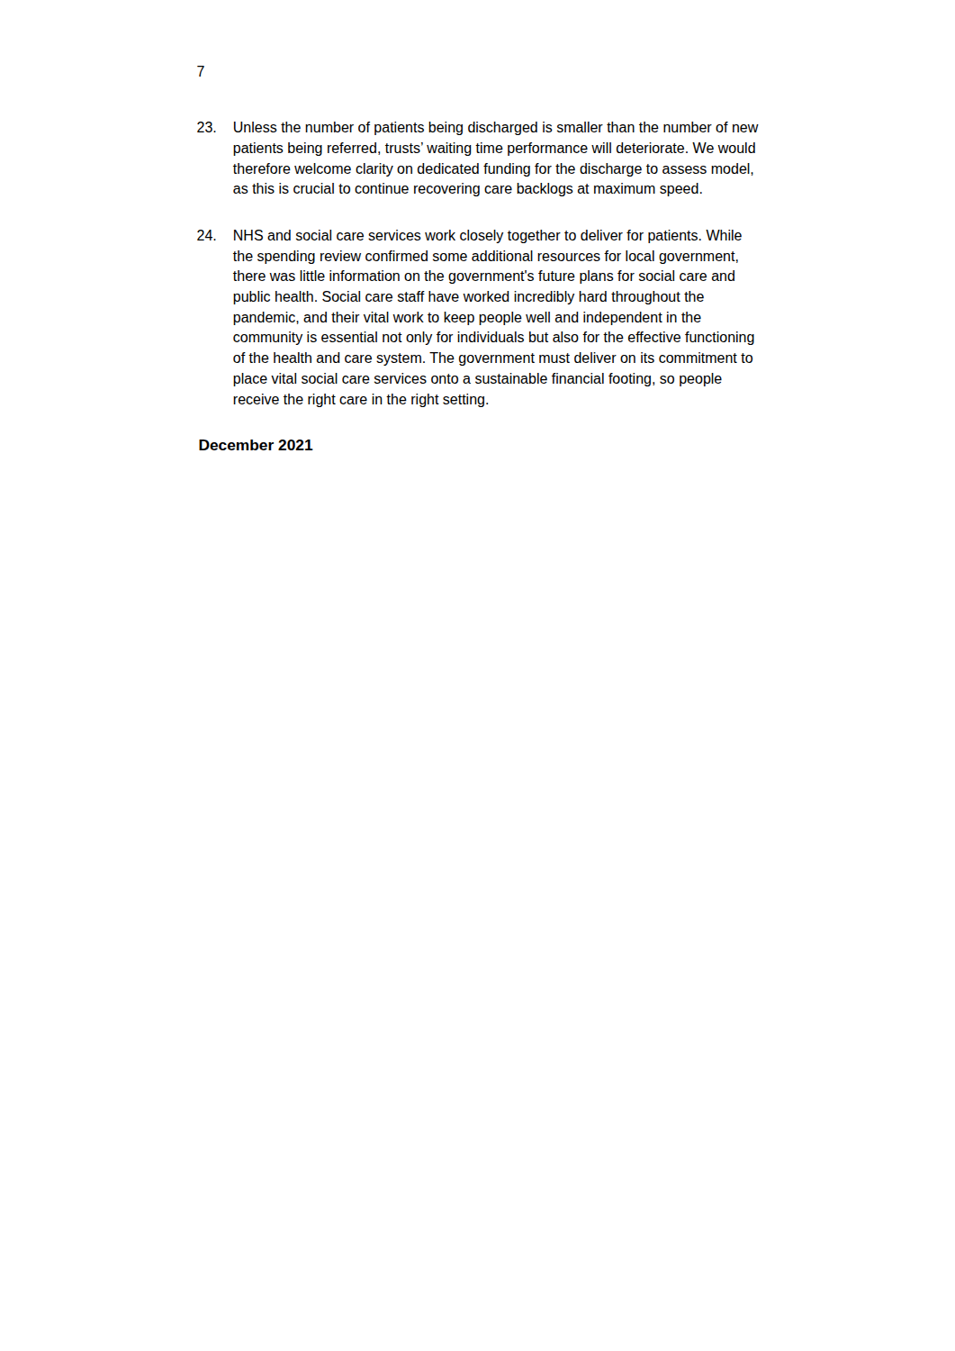7
23. Unless the number of patients being discharged is smaller than the number of new patients being referred, trusts’ waiting time performance will deteriorate. We would therefore welcome clarity on dedicated funding for the discharge to assess model, as this is crucial to continue recovering care backlogs at maximum speed.
24. NHS and social care services work closely together to deliver for patients. While the spending review confirmed some additional resources for local government, there was little information on the government's future plans for social care and public health. Social care staff have worked incredibly hard throughout the pandemic, and their vital work to keep people well and independent in the community is essential not only for individuals but also for the effective functioning of the health and care system. The government must deliver on its commitment to place vital social care services onto a sustainable financial footing, so people receive the right care in the right setting.
December 2021